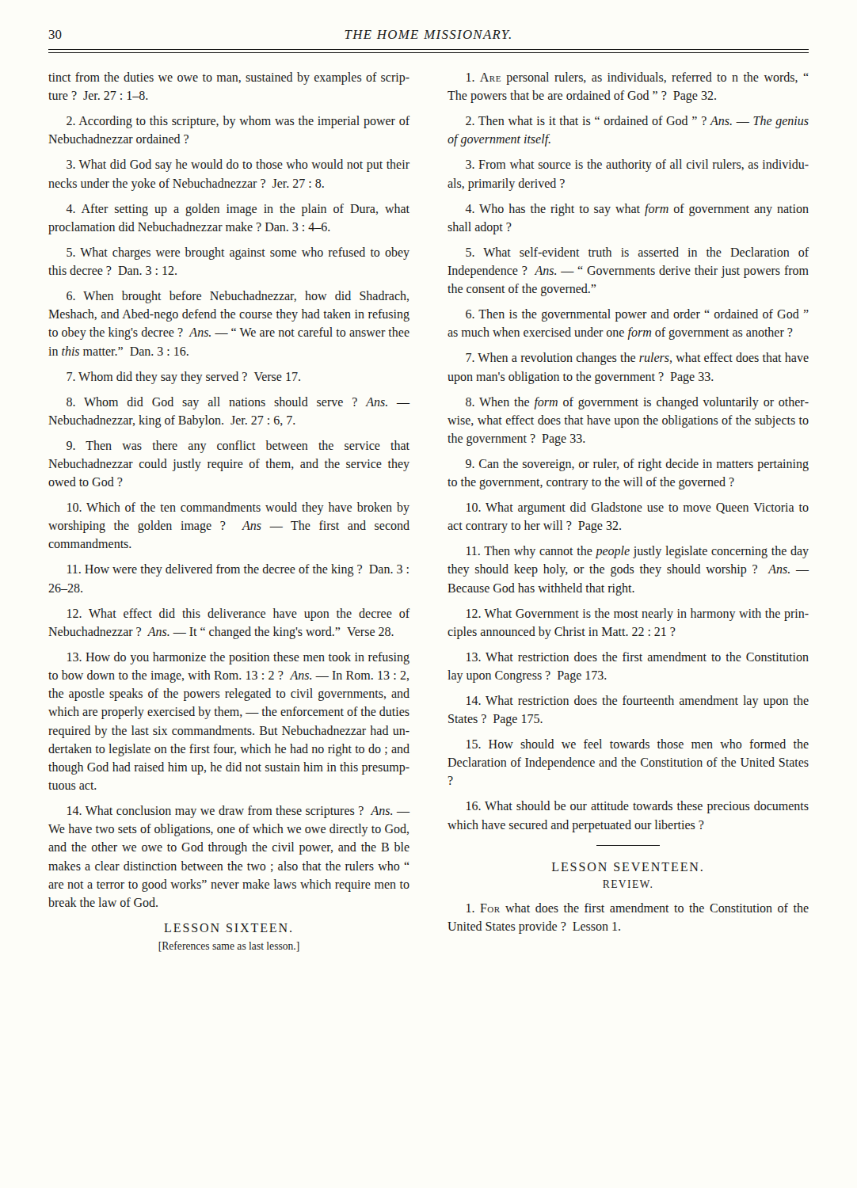30 THE HOME MISSIONARY. 30
tinct from the duties we owe to man, sustained by examples of scripture ? Jer. 27 : 1–8.
2. According to this scripture, by whom was the imperial power of Nebuchadnezzar ordained ?
3. What did God say he would do to those who would not put their necks under the yoke of Nebuchadnezzar ? Jer. 27 : 8.
4. After setting up a golden image in the plain of Dura, what proclamation did Nebuchadnezzar make ? Dan. 3 : 4–6.
5. What charges were brought against some who refused to obey this decree ? Dan. 3 : 12.
6. When brought before Nebuchadnezzar, how did Shadrach, Meshach, and Abed-nego defend the course they had taken in refusing to obey the king's decree ? Ans. — “ We are not careful to answer thee in this matter.” Dan. 3 : 16.
7. Whom did they say they served ? Verse 17.
8. Whom did God say all nations should serve ? Ans. — Nebuchadnezzar, king of Babylon. Jer. 27 : 6, 7.
9. Then was there any conflict between the service that Nebuchadnezzar could justly require of them, and the service they owed to God ?
10. Which of the ten commandments would they have broken by worshiping the golden image ? Ans — The first and second commandments.
11. How were they delivered from the decree of the king ? Dan. 3 : 26–28.
12. What effect did this deliverance have upon the decree of Nebuchadnezzar ? Ans. — It “ changed the king's word.” Verse 28.
13. How do you harmonize the position these men took in refusing to bow down to the image, with Rom. 13 : 2 ? Ans. — In Rom. 13 : 2, the apostle speaks of the powers relegated to civil governments, and which are properly exercised by them, — the enforcement of the duties required by the last six commandments. But Nebuchadnezzar had undertaken to legislate on the first four, which he had no right to do ; and though God had raised him up, he did not sustain him in this presumptuous act.
14. What conclusion may we draw from these scriptures ? Ans. — We have two sets of obligations, one of which we owe directly to God, and the other we owe to God through the civil power, and the B ble makes a clear distinction between the two ; also that the rulers who “ are not a terror to good works” never make laws which require men to break the law of God.
Lesson Sixteen.
[References same as last lesson.]
1. Are personal rulers, as individuals, referred to n the words, “ The powers that be are ordained of God ” ? Page 32.
2. Then what is it that is “ ordained of God ” ? Ans. — The genius of government itself.
3. From what source is the authority of all civil rulers, as individuals, primarily derived ?
4. Who has the right to say what form of government any nation shall adopt ?
5. What self-evident truth is asserted in the Declaration of Independence ? Ans. — “ Governments derive their just powers from the consent of the governed.”
6. Then is the governmental power and order “ ordained of God ” as much when exercised under one form of government as another ?
7. When a revolution changes the rulers, what effect does that have upon man's obligation to the government ? Page 33.
8. When the form of government is changed voluntarily or otherwise, what effect does that have upon the obligations of the subjects to the government ? Page 33.
9. Can the sovereign, or ruler, of right decide in matters pertaining to the government, contrary to the will of the governed ?
10. What argument did Gladstone use to move Queen Victoria to act contrary to her will ? Page 32.
11. Then why cannot the people justly legislate concerning the day they should keep holy, or the gods they should worship ? Ans. — Because God has withheld that right.
12. What Government is the most nearly in harmony with the principles announced by Christ in Matt. 22 : 21 ?
13. What restriction does the first amendment to the Constitution lay upon Congress ? Page 173.
14. What restriction does the fourteenth amendment lay upon the States ? Page 175.
15. How should we feel towards those men who formed the Declaration of Independence and the Constitution of the United States ?
16. What should be our attitude towards these precious documents which have secured and perpetuated our liberties ?
Lesson Seventeen.
Review.
1. For what does the first amendment to the Constitution of the United States provide ? Lesson 1.